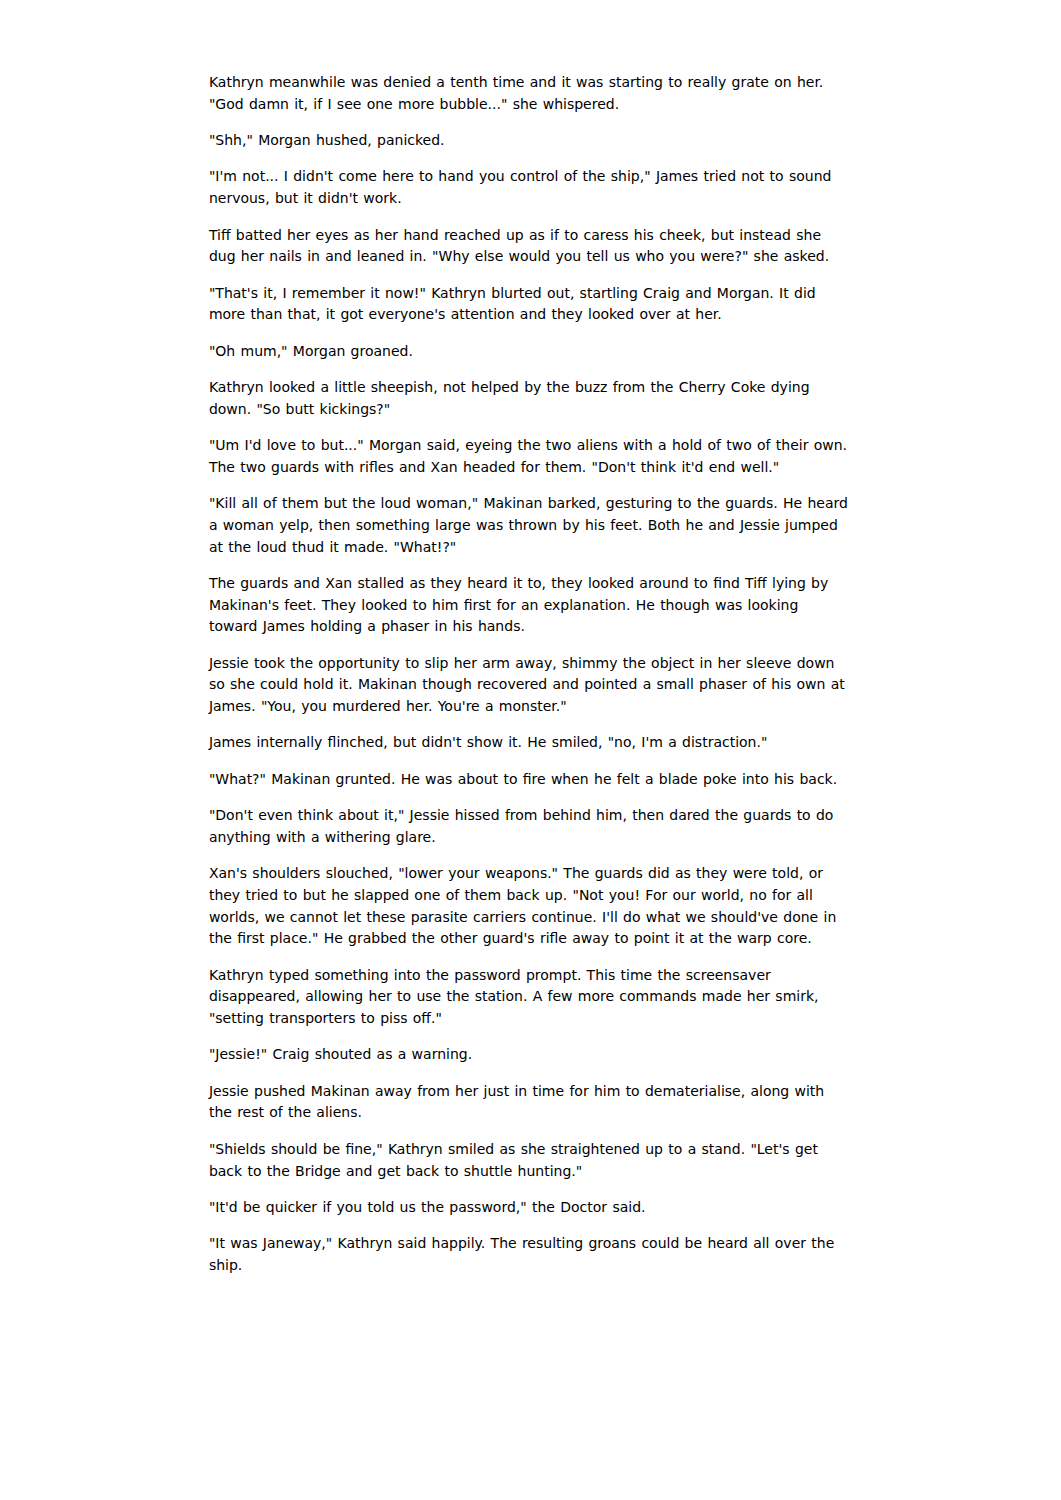Kathryn meanwhile was denied a tenth time and it was starting to really grate on her. "God damn it, if I see one more bubble..." she whispered.
"Shh," Morgan hushed, panicked.
"I'm not... I didn't come here to hand you control of the ship," James tried not to sound nervous, but it didn't work.
Tiff batted her eyes as her hand reached up as if to caress his cheek, but instead she dug her nails in and leaned in. "Why else would you tell us who you were?" she asked.
"That's it, I remember it now!" Kathryn blurted out, startling Craig and Morgan. It did more than that, it got everyone's attention and they looked over at her.
"Oh mum," Morgan groaned.
Kathryn looked a little sheepish, not helped by the buzz from the Cherry Coke dying down. "So butt kickings?"
"Um I'd love to but..." Morgan said, eyeing the two aliens with a hold of two of their own. The two guards with rifles and Xan headed for them. "Don't think it'd end well."
"Kill all of them but the loud woman," Makinan barked, gesturing to the guards. He heard a woman yelp, then something large was thrown by his feet. Both he and Jessie jumped at the loud thud it made. "What!?"
The guards and Xan stalled as they heard it to, they looked around to find Tiff lying by Makinan's feet. They looked to him first for an explanation. He though was looking toward James holding a phaser in his hands.
Jessie took the opportunity to slip her arm away, shimmy the object in her sleeve down so she could hold it. Makinan though recovered and pointed a small phaser of his own at James. "You, you murdered her. You're a monster."
James internally flinched, but didn't show it. He smiled, "no, I'm a distraction."
"What?" Makinan grunted. He was about to fire when he felt a blade poke into his back.
"Don't even think about it," Jessie hissed from behind him, then dared the guards to do anything with a withering glare.
Xan's shoulders slouched, "lower your weapons." The guards did as they were told, or they tried to but he slapped one of them back up. "Not you! For our world, no for all worlds, we cannot let these parasite carriers continue. I'll do what we should've done in the first place." He grabbed the other guard's rifle away to point it at the warp core.
Kathryn typed something into the password prompt. This time the screensaver disappeared, allowing her to use the station. A few more commands made her smirk, "setting transporters to piss off."
"Jessie!" Craig shouted as a warning.
Jessie pushed Makinan away from her just in time for him to dematerialise, along with the rest of the aliens.
"Shields should be fine," Kathryn smiled as she straightened up to a stand. "Let's get back to the Bridge and get back to shuttle hunting."
"It'd be quicker if you told us the password," the Doctor said.
"It was Janeway," Kathryn said happily. The resulting groans could be heard all over the ship.